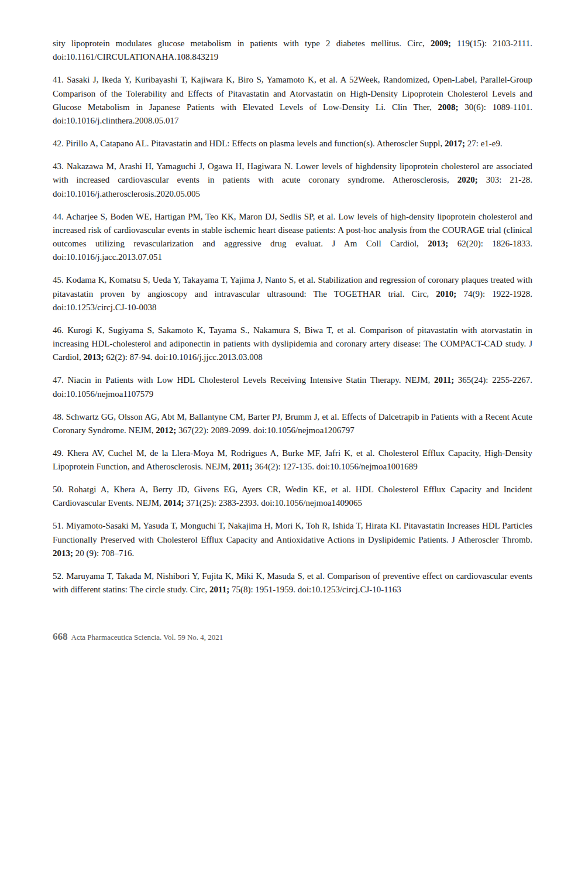sity lipoprotein modulates glucose metabolism in patients with type 2 diabetes mellitus. Circ, 2009; 119(15): 2103-2111. doi:10.1161/CIRCULATIONAHA.108.843219
41. Sasaki J, Ikeda Y, Kuribayashi T, Kajiwara K, Biro S, Yamamoto K, et al. A 52Week, Randomized, Open-Label, Parallel-Group Comparison of the Tolerability and Effects of Pitavastatin and Atorvastatin on High-Density Lipoprotein Cholesterol Levels and Glucose Metabolism in Japanese Patients with Elevated Levels of Low-Density Li. Clin Ther, 2008; 30(6): 1089-1101. doi:10.1016/j.clinthera.2008.05.017
42. Pirillo A, Catapano AL. Pitavastatin and HDL: Effects on plasma levels and function(s). Atheroscler Suppl, 2017; 27: e1-e9.
43. Nakazawa M, Arashi H, Yamaguchi J, Ogawa H, Hagiwara N. Lower levels of highdensity lipoprotein cholesterol are associated with increased cardiovascular events in patients with acute coronary syndrome. Atherosclerosis, 2020; 303: 21-28. doi:10.1016/j.atherosclerosis.2020.05.005
44. Acharjee S, Boden WE, Hartigan PM, Teo KK, Maron DJ, Sedlis SP, et al. Low levels of high-density lipoprotein cholesterol and increased risk of cardiovascular events in stable ischemic heart disease patients: A post-hoc analysis from the COURAGE trial (clinical outcomes utilizing revascularization and aggressive drug evaluat. J Am Coll Cardiol, 2013; 62(20): 1826-1833. doi:10.1016/j.jacc.2013.07.051
45. Kodama K, Komatsu S, Ueda Y, Takayama T, Yajima J, Nanto S, et al. Stabilization and regression of coronary plaques treated with pitavastatin proven by angioscopy and intravascular ultrasound: The TOGETHAR trial. Circ, 2010; 74(9): 1922-1928. doi:10.1253/circj.CJ-10-0038
46. Kurogi K, Sugiyama S, Sakamoto K, Tayama S., Nakamura S, Biwa T, et al. Comparison of pitavastatin with atorvastatin in increasing HDL-cholesterol and adiponectin in patients with dyslipidemia and coronary artery disease: The COMPACT-CAD study. J Cardiol, 2013; 62(2): 87-94. doi:10.1016/j.jjcc.2013.03.008
47. Niacin in Patients with Low HDL Cholesterol Levels Receiving Intensive Statin Therapy. NEJM, 2011; 365(24): 2255-2267. doi:10.1056/nejmoa1107579
48. Schwartz GG, Olsson AG, Abt M, Ballantyne CM, Barter PJ, Brumm J, et al. Effects of Dalcetrapib in Patients with a Recent Acute Coronary Syndrome. NEJM, 2012; 367(22): 2089-2099. doi:10.1056/nejmoa1206797
49. Khera AV, Cuchel M, de la Llera-Moya M, Rodrigues A, Burke MF, Jafri K, et al. Cholesterol Efflux Capacity, High-Density Lipoprotein Function, and Atherosclerosis. NEJM, 2011; 364(2): 127-135. doi:10.1056/nejmoa1001689
50. Rohatgi A, Khera A, Berry JD, Givens EG, Ayers CR, Wedin KE, et al. HDL Cholesterol Efflux Capacity and Incident Cardiovascular Events. NEJM, 2014; 371(25): 2383-2393. doi:10.1056/nejmoa1409065
51. Miyamoto-Sasaki M, Yasuda T, Monguchi T, Nakajima H, Mori K, Toh R, Ishida T, Hirata KI. Pitavastatin Increases HDL Particles Functionally Preserved with Cholesterol Efflux Capacity and Antioxidative Actions in Dyslipidemic Patients. J Atheroscler Thromb. 2013; 20 (9): 708–716.
52. Maruyama T, Takada M, Nishibori Y, Fujita K, Miki K, Masuda S, et al. Comparison of preventive effect on cardiovascular events with different statins: The circle study. Circ, 2011; 75(8): 1951-1959. doi:10.1253/circj.CJ-10-1163
668 Acta Pharmaceutica Sciencia. Vol. 59 No. 4, 2021